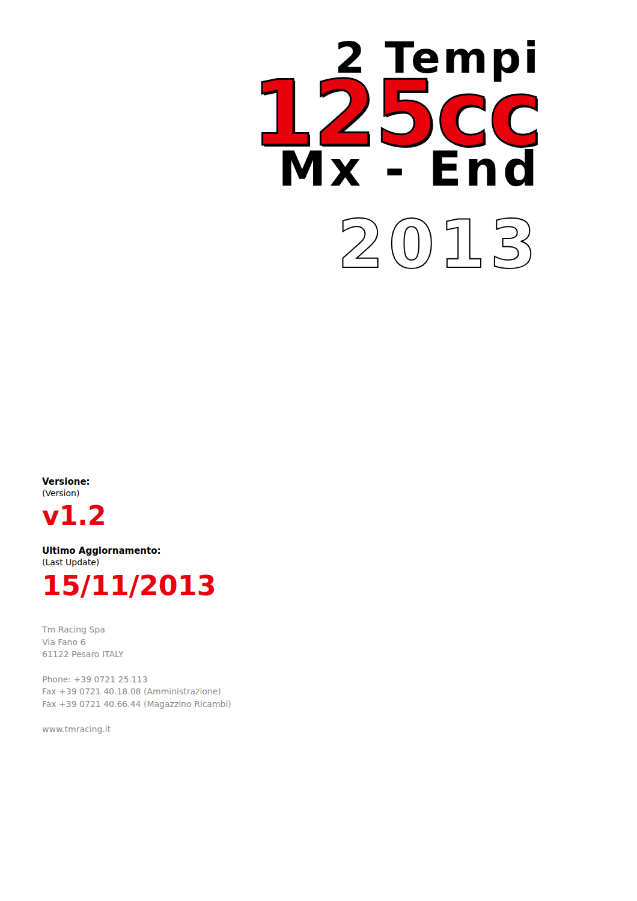2 Tempi
125cc
Mx - End
2013
Versione:
(Version)
v1.2
Ultimo Aggiornamento:
(Last Update)
15/11/2013
Tm Racing Spa
Via Fano 6
61122 Pesaro ITALY
Phone: +39 0721 25.113
Fax +39 0721 40.18.08 (Amministrazione)
Fax +39 0721 40.66.44 (Magazzino Ricambi)
www.tmracing.it